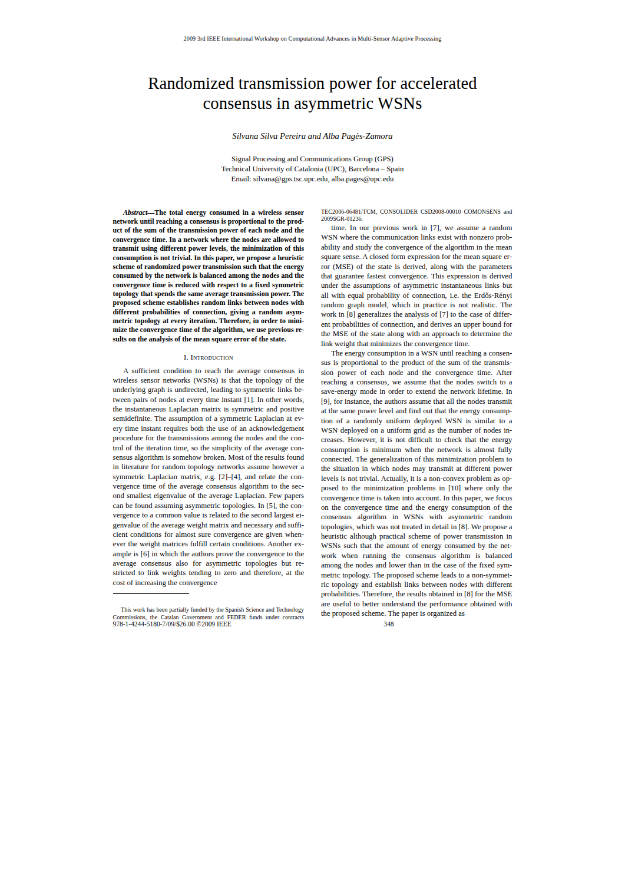2009 3rd IEEE International Workshop on Computational Advances in Multi-Sensor Adaptive Processing
Randomized transmission power for accelerated
consensus in asymmetric WSNs
Silvana Silva Pereira and Alba Pagès-Zamora
Signal Processing and Communications Group (GPS)
Technical University of Catalonia (UPC), Barcelona – Spain
Email: silvana@gps.tsc.upc.edu, alba.pages@upc.edu
Abstract—The total energy consumed in a wireless sensor network until reaching a consensus is proportional to the product of the sum of the transmission power of each node and the convergence time. In a network where the nodes are allowed to transmit using different power levels, the minimization of this consumption is not trivial. In this paper, we propose a heuristic scheme of randomized power transmission such that the energy consumed by the network is balanced among the nodes and the convergence time is reduced with respect to a fixed symmetric topology that spends the same average transmission power. The proposed scheme establishes random links between nodes with different probabilities of connection, giving a random asymmetric topology at every iteration. Therefore, in order to minimize the convergence time of the algorithm, we use previous results on the analysis of the mean square error of the state.
I. Introduction
A sufficient condition to reach the average consensus in wireless sensor networks (WSNs) is that the topology of the underlying graph is undirected, leading to symmetric links between pairs of nodes at every time instant [1]. In other words, the instantaneous Laplacian matrix is symmetric and positive semidefinite. The assumption of a symmetric Laplacian at every time instant requires both the use of an acknowledgement procedure for the transmissions among the nodes and the control of the iteration time, so the simplicity of the average consensus algorithm is somehow broken. Most of the results found in literature for random topology networks assume however a symmetric Laplacian matrix, e.g. [2]–[4], and relate the convergence time of the average consensus algorithm to the second smallest eigenvalue of the average Laplacian. Few papers can be found assuming asymmetric topologies. In [5], the convergence to a common value is related to the second largest eigenvalue of the average weight matrix and necessary and sufficient conditions for almost sure convergence are given whenever the weight matrices fulfill certain conditions. Another example is [6] in which the authors prove the convergence to the average consensus also for asymmetric topologies but restricted to link weights tending to zero and therefore, at the cost of increasing the convergence
This work has been partially funded by the Spanish Science and Technology Commissions, the Catalan Government and FEDER funds under contracts TEC2006-06481/TCM, CONSOLIDER CSD2008-00010 COMONSENS and 2009SGR-01236.
time. In our previous work in [7], we assume a random WSN where the communication links exist with nonzero probability and study the convergence of the algorithm in the mean square sense. A closed form expression for the mean square error (MSE) of the state is derived, along with the parameters that guarantee fastest convergence. This expression is derived under the assumptions of asymmetric instantaneous links but all with equal probability of connection, i.e. the Erdős-Rényi random graph model, which in practice is not realistic. The work in [8] generalizes the analysis of [7] to the case of different probabilities of connection, and derives an upper bound for the MSE of the state along with an approach to determine the link weight that minimizes the convergence time.
The energy consumption in a WSN until reaching a consensus is proportional to the product of the sum of the transmission power of each node and the convergence time. After reaching a consensus, we assume that the nodes switch to a save-energy mode in order to extend the network lifetime. In [9], for instance, the authors assume that all the nodes transmit at the same power level and find out that the energy consumption of a randomly uniform deployed WSN is similar to a WSN deployed on a uniform grid as the number of nodes increases. However, it is not difficult to check that the energy consumption is minimum when the network is almost fully connected. The generalization of this minimization problem to the situation in which nodes may transmit at different power levels is not trivial. Actually, it is a non-convex problem as opposed to the minimization problems in [10] where only the convergence time is taken into account. In this paper, we focus on the convergence time and the energy consumption of the consensus algorithm in WSNs with asymmetric random topologies, which was not treated in detail in [8]. We propose a heuristic although practical scheme of power transmission in WSNs such that the amount of energy consumed by the network when running the consensus algorithm is balanced among the nodes and lower than in the case of the fixed symmetric topology. The proposed scheme leads to a non-symmetric topology and establish links between nodes with different probabilities. Therefore, the results obtained in [8] for the MSE are useful to better understand the performance obtained with the proposed scheme. The paper is organized as
978-1-4244-5180-7/09/$26.00 ©2009 IEEE
348